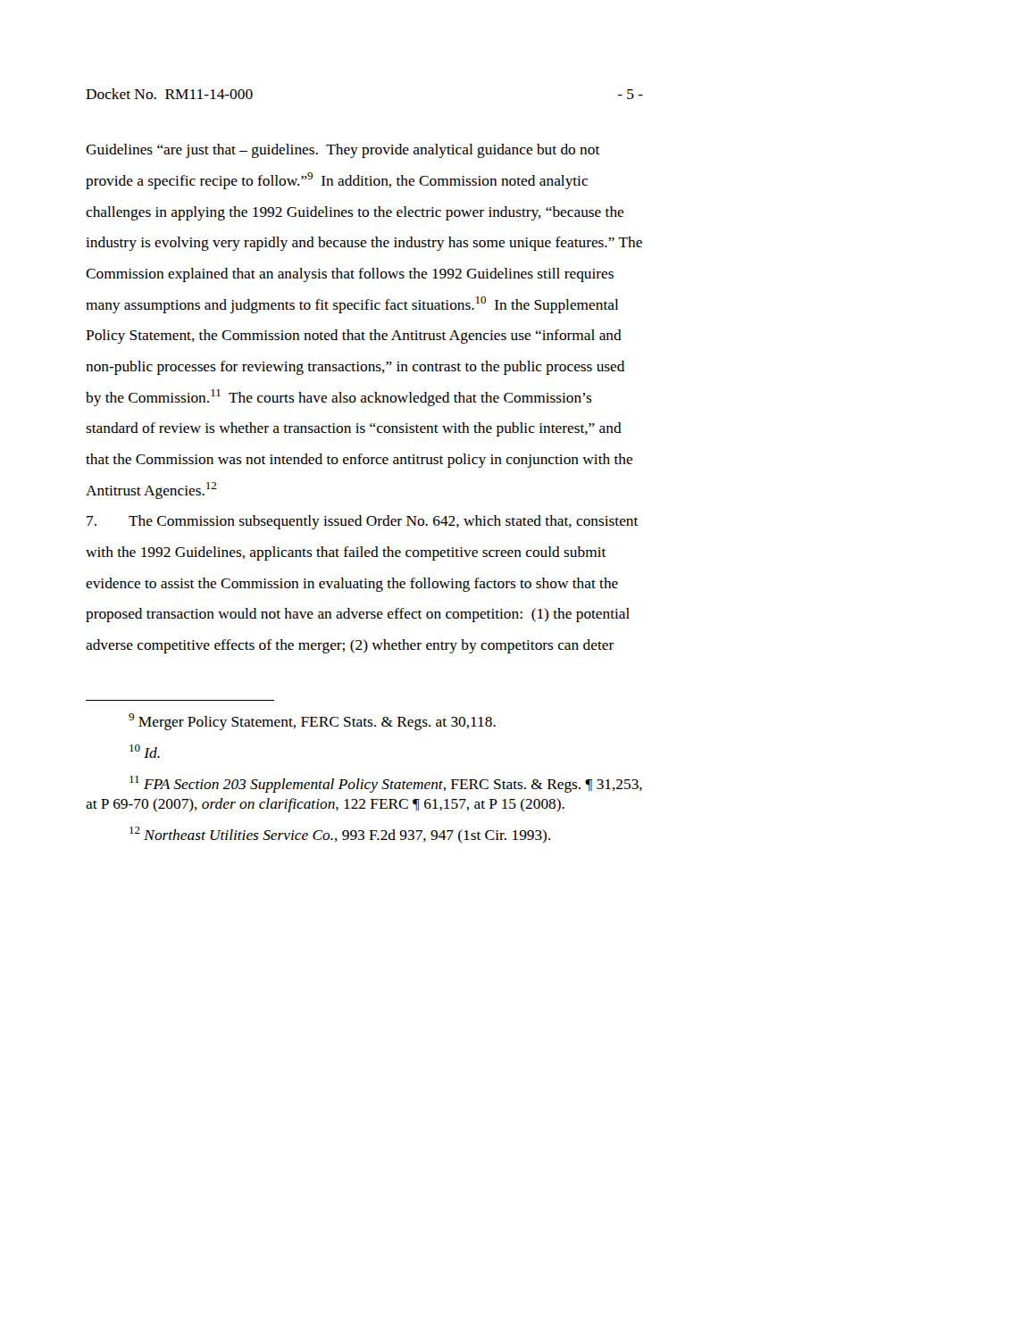Docket No. RM11-14-000
- 5 -
Guidelines “are just that – guidelines. They provide analytical guidance but do not provide a specific recipe to follow.”9 In addition, the Commission noted analytic challenges in applying the 1992 Guidelines to the electric power industry, “because the industry is evolving very rapidly and because the industry has some unique features.” The Commission explained that an analysis that follows the 1992 Guidelines still requires many assumptions and judgments to fit specific fact situations.10 In the Supplemental Policy Statement, the Commission noted that the Antitrust Agencies use “informal and non-public processes for reviewing transactions,” in contrast to the public process used by the Commission.11 The courts have also acknowledged that the Commission’s standard of review is whether a transaction is “consistent with the public interest,” and that the Commission was not intended to enforce antitrust policy in conjunction with the Antitrust Agencies.12
7. The Commission subsequently issued Order No. 642, which stated that, consistent with the 1992 Guidelines, applicants that failed the competitive screen could submit evidence to assist the Commission in evaluating the following factors to show that the proposed transaction would not have an adverse effect on competition: (1) the potential adverse competitive effects of the merger; (2) whether entry by competitors can deter
9 Merger Policy Statement, FERC Stats. & Regs. at 30,118.
10 Id.
11 FPA Section 203 Supplemental Policy Statement, FERC Stats. & Regs. ¶ 31,253, at P 69-70 (2007), order on clarification, 122 FERC ¶ 61,157, at P 15 (2008).
12 Northeast Utilities Service Co., 993 F.2d 937, 947 (1st Cir. 1993).